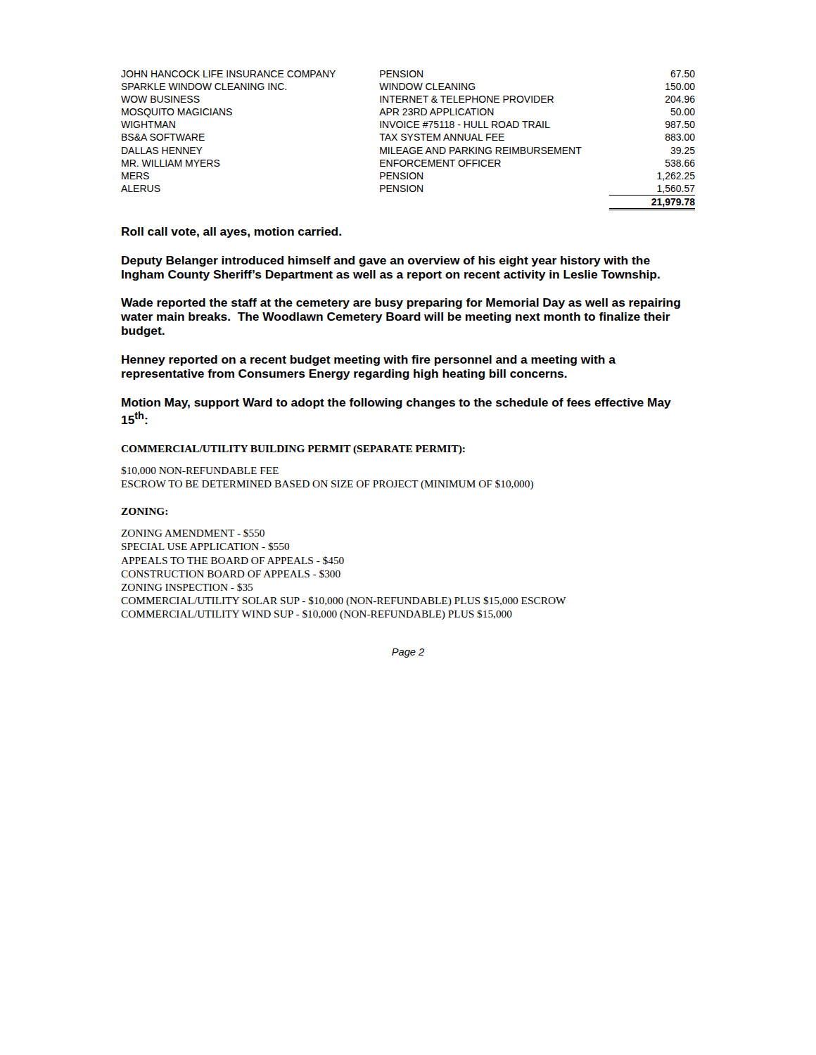| JOHN HANCOCK LIFE INSURANCE COMPANY | PENSION | 67.50 |
| SPARKLE WINDOW CLEANING INC. | WINDOW CLEANING | 150.00 |
| WOW BUSINESS | INTERNET & TELEPHONE PROVIDER | 204.96 |
| MOSQUITO MAGICIANS | APR 23RD APPLICATION | 50.00 |
| WIGHTMAN | INVOICE #75118 - HULL ROAD TRAIL | 987.50 |
| BS&A SOFTWARE | TAX SYSTEM ANNUAL FEE | 883.00 |
| DALLAS HENNEY | MILEAGE AND PARKING REIMBURSEMENT | 39.25 |
| MR. WILLIAM MYERS | ENFORCEMENT OFFICER | 538.66 |
| MERS | PENSION | 1,262.25 |
| ALERUS | PENSION | 1,560.57 |
| | | 21,979.78 |
Roll call vote, all ayes, motion carried.
Deputy Belanger introduced himself and gave an overview of his eight year history with the Ingham County Sheriff’s Department as well as a report on recent activity in Leslie Township.
Wade reported the staff at the cemetery are busy preparing for Memorial Day as well as repairing water main breaks. The Woodlawn Cemetery Board will be meeting next month to finalize their budget.
Henney reported on a recent budget meeting with fire personnel and a meeting with a representative from Consumers Energy regarding high heating bill concerns.
Motion May, support Ward to adopt the following changes to the schedule of fees effective May 15th:
COMMERCIAL/UTILITY BUILDING PERMIT (SEPARATE PERMIT):
$10,000 NON-REFUNDABLE FEE
ESCROW TO BE DETERMINED BASED ON SIZE OF PROJECT (MINIMUM OF $10,000)
ZONING:
ZONING AMENDMENT - $550
SPECIAL USE APPLICATION - $550
APPEALS TO THE BOARD OF APPEALS - $450
CONSTRUCTION BOARD OF APPEALS - $300
ZONING INSPECTION - $35
COMMERCIAL/UTILITY SOLAR SUP - $10,000 (NON-REFUNDABLE) PLUS $15,000 ESCROW
COMMERCIAL/UTILITY WIND SUP - $10,000 (NON-REFUNDABLE) PLUS $15,000
Page 2